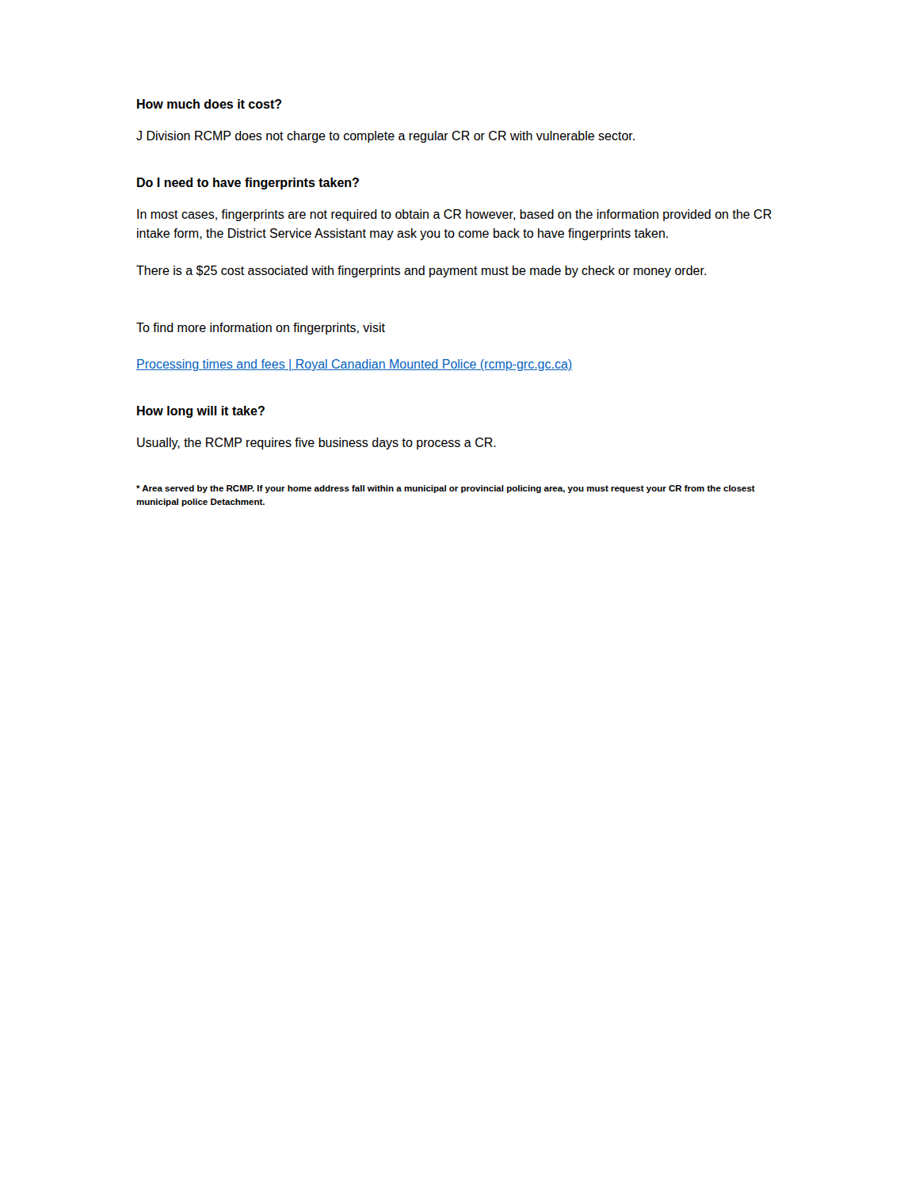How much does it cost?
J Division RCMP does not charge to complete a regular CR or CR with vulnerable sector.
Do I need to have fingerprints taken?
In most cases, fingerprints are not required to obtain a CR however, based on the information provided on the CR intake form, the District Service Assistant may ask you to come back to have fingerprints taken.
There is a $25 cost associated with fingerprints and payment must be made by check or money order.
To find more information on fingerprints, visit
Processing times and fees | Royal Canadian Mounted Police (rcmp-grc.gc.ca)
How long will it take?
Usually, the RCMP requires five business days to process a CR.
* Area served by the RCMP. If your home address fall within a municipal or provincial policing area, you must request your CR from the closest municipal police Detachment.